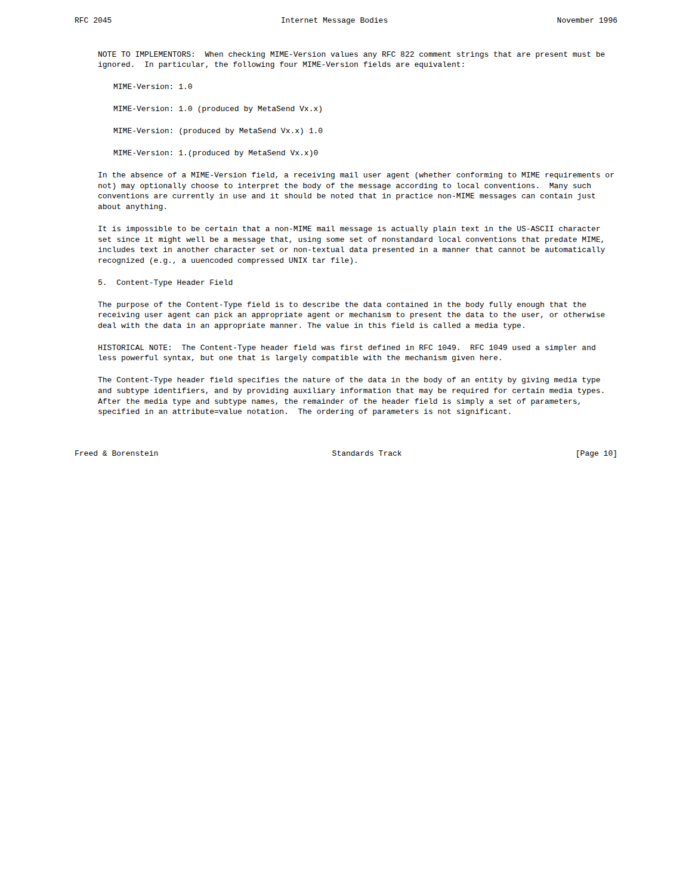RFC 2045 Internet Message Bodies November 1996
NOTE TO IMPLEMENTORS: When checking MIME-Version values any RFC 822 comment strings that are present must be ignored. In particular, the following four MIME-Version fields are equivalent:
MIME-Version: 1.0
MIME-Version: 1.0 (produced by MetaSend Vx.x)
MIME-Version: (produced by MetaSend Vx.x) 1.0
MIME-Version: 1.(produced by MetaSend Vx.x)0
In the absence of a MIME-Version field, a receiving mail user agent (whether conforming to MIME requirements or not) may optionally choose to interpret the body of the message according to local conventions. Many such conventions are currently in use and it should be noted that in practice non-MIME messages can contain just about anything.
It is impossible to be certain that a non-MIME mail message is actually plain text in the US-ASCII character set since it might well be a message that, using some set of nonstandard local conventions that predate MIME, includes text in another character set or non-textual data presented in a manner that cannot be automatically recognized (e.g., a uuencoded compressed UNIX tar file).
5. Content-Type Header Field
The purpose of the Content-Type field is to describe the data contained in the body fully enough that the receiving user agent can pick an appropriate agent or mechanism to present the data to the user, or otherwise deal with the data in an appropriate manner. The value in this field is called a media type.
HISTORICAL NOTE: The Content-Type header field was first defined in RFC 1049. RFC 1049 used a simpler and less powerful syntax, but one that is largely compatible with the mechanism given here.
The Content-Type header field specifies the nature of the data in the body of an entity by giving media type and subtype identifiers, and by providing auxiliary information that may be required for certain media types. After the media type and subtype names, the remainder of the header field is simply a set of parameters, specified in an attribute=value notation. The ordering of parameters is not significant.
Freed & Borenstein Standards Track [Page 10]